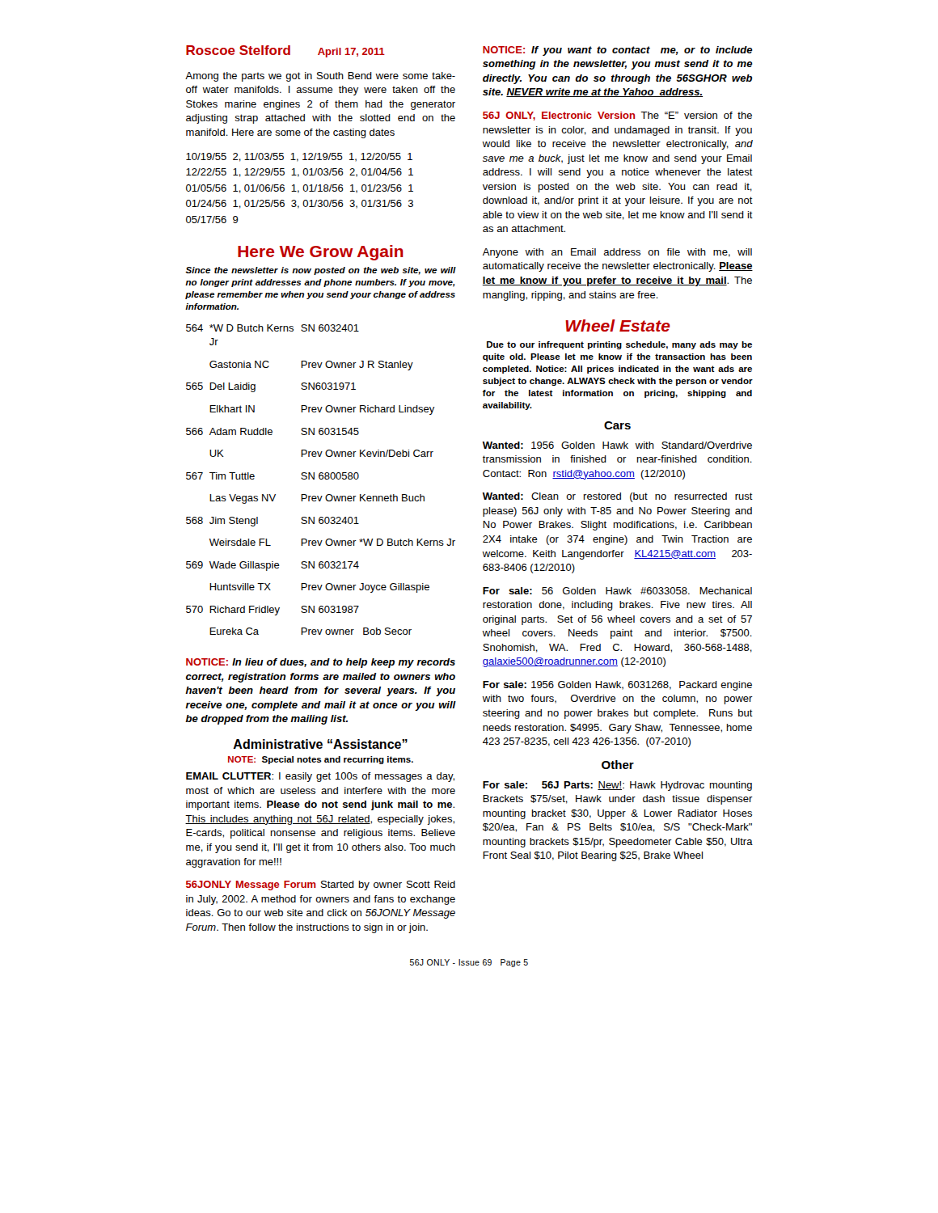Roscoe Stelford April 17, 2011
Among the parts we got in South Bend were some take-off water manifolds. I assume they were taken off the Stokes marine engines 2 of them had the generator adjusting strap attached with the slotted end on the manifold. Here are some of the casting dates
10/19/55 2, 11/03/55 1, 12/19/55 1, 12/20/55 1 12/22/55 1, 12/29/55 1, 01/03/56 2, 01/04/56 1 01/05/56 1, 01/06/56 1, 01/18/56 1, 01/23/56 1 01/24/56 1, 01/25/56 3, 01/30/56 3, 01/31/56 3 05/17/56 9
Here We Grow Again
Since the newsletter is now posted on the web site, we will no longer print addresses and phone numbers. If you move, please remember me when you send your change of address information.
| 564 | *W D Butch Kerns Jr | SN 6032401 |
| | Gastonia NC | Prev Owner J R Stanley |
| 565 | Del Laidig | SN6031971 |
| | Elkhart IN | Prev Owner Richard Lindsey |
| 566 | Adam Ruddle | SN 6031545 |
| | UK | Prev Owner Kevin/Debi Carr |
| 567 | Tim Tuttle | SN 6800580 |
| | Las Vegas NV | Prev Owner Kenneth Buch |
| 568 | Jim Stengl | SN 6032401 |
| | Weirsdale FL | Prev Owner *W D Butch Kerns Jr |
| 569 | Wade Gillaspie | SN 6032174 |
| | Huntsville TX | Prev Owner Joyce Gillaspie |
| 570 | Richard Fridley | SN 6031987 |
| | Eureka Ca | Prev owner Bob Secor |
NOTICE: In lieu of dues, and to help keep my records correct, registration forms are mailed to owners who haven't been heard from for several years. If you receive one, complete and mail it at once or you will be dropped from the mailing list.
Administrative “Assistance”
NOTE: Special notes and recurring items.
EMAIL CLUTTER: I easily get 100s of messages a day, most of which are useless and interfere with the more important items. Please do not send junk mail to me. This includes anything not 56J related, especially jokes, E-cards, political nonsense and religious items. Believe me, if you send it, I'll get it from 10 others also. Too much aggravation for me!!!
56JONLY Message Forum Started by owner Scott Reid in July, 2002. A method for owners and fans to exchange ideas. Go to our web site and click on 56JONLY Message Forum. Then follow the instructions to sign in or join.
NOTICE: If you want to contact me, or to include something in the newsletter, you must send it to me directly. You can do so through the 56SGHOR web site. NEVER write me at the Yahoo address.
56J ONLY, Electronic Version The “E” version of the newsletter is in color, and undamaged in transit. If you would like to receive the newsletter electronically, and save me a buck, just let me know and send your Email address. I will send you a notice whenever the latest version is posted on the web site. You can read it, download it, and/or print it at your leisure. If you are not able to view it on the web site, let me know and I'll send it as an attachment.
Anyone with an Email address on file with me, will automatically receive the newsletter electronically. Please let me know if you prefer to receive it by mail. The mangling, ripping, and stains are free.
Wheel Estate
Due to our infrequent printing schedule, many ads may be quite old. Please let me know if the transaction has been completed. Notice: All prices indicated in the want ads are subject to change. ALWAYS check with the person or vendor for the latest information on pricing, shipping and availability.
Cars
Wanted: 1956 Golden Hawk with Standard/Overdrive transmission in finished or near-finished condition. Contact: Ron rstid@yahoo.com (12/2010)
Wanted: Clean or restored (but no resurrected rust please) 56J only with T-85 and No Power Steering and No Power Brakes. Slight modifications, i.e. Caribbean 2X4 intake (or 374 engine) and Twin Traction are welcome. Keith Langendorfer KL4215@att.com 203-683-8406 (12/2010)
For sale: 56 Golden Hawk #6033058. Mechanical restoration done, including brakes. Five new tires. All original parts. Set of 56 wheel covers and a set of 57 wheel covers. Needs paint and interior. $7500. Snohomish, WA. Fred C. Howard, 360-568-1488, galaxie500@roadrunner.com (12-2010)
For sale: 1956 Golden Hawk, 6031268, Packard engine with two fours, Overdrive on the column, no power steering and no power brakes but complete. Runs but needs restoration. $4995. Gary Shaw, Tennessee, home 423 257-8235, cell 423 426-1356. (07-2010)
Other
For sale: 56J Parts: New!: Hawk Hydrovac mounting Brackets $75/set, Hawk under dash tissue dispenser mounting bracket $30, Upper & Lower Radiator Hoses $20/ea, Fan & PS Belts $10/ea, S/S "Check-Mark" mounting brackets $15/pr, Speedometer Cable $50, Ultra Front Seal $10, Pilot Bearing $25, Brake Wheel
56J ONLY - Issue 69 Page 5